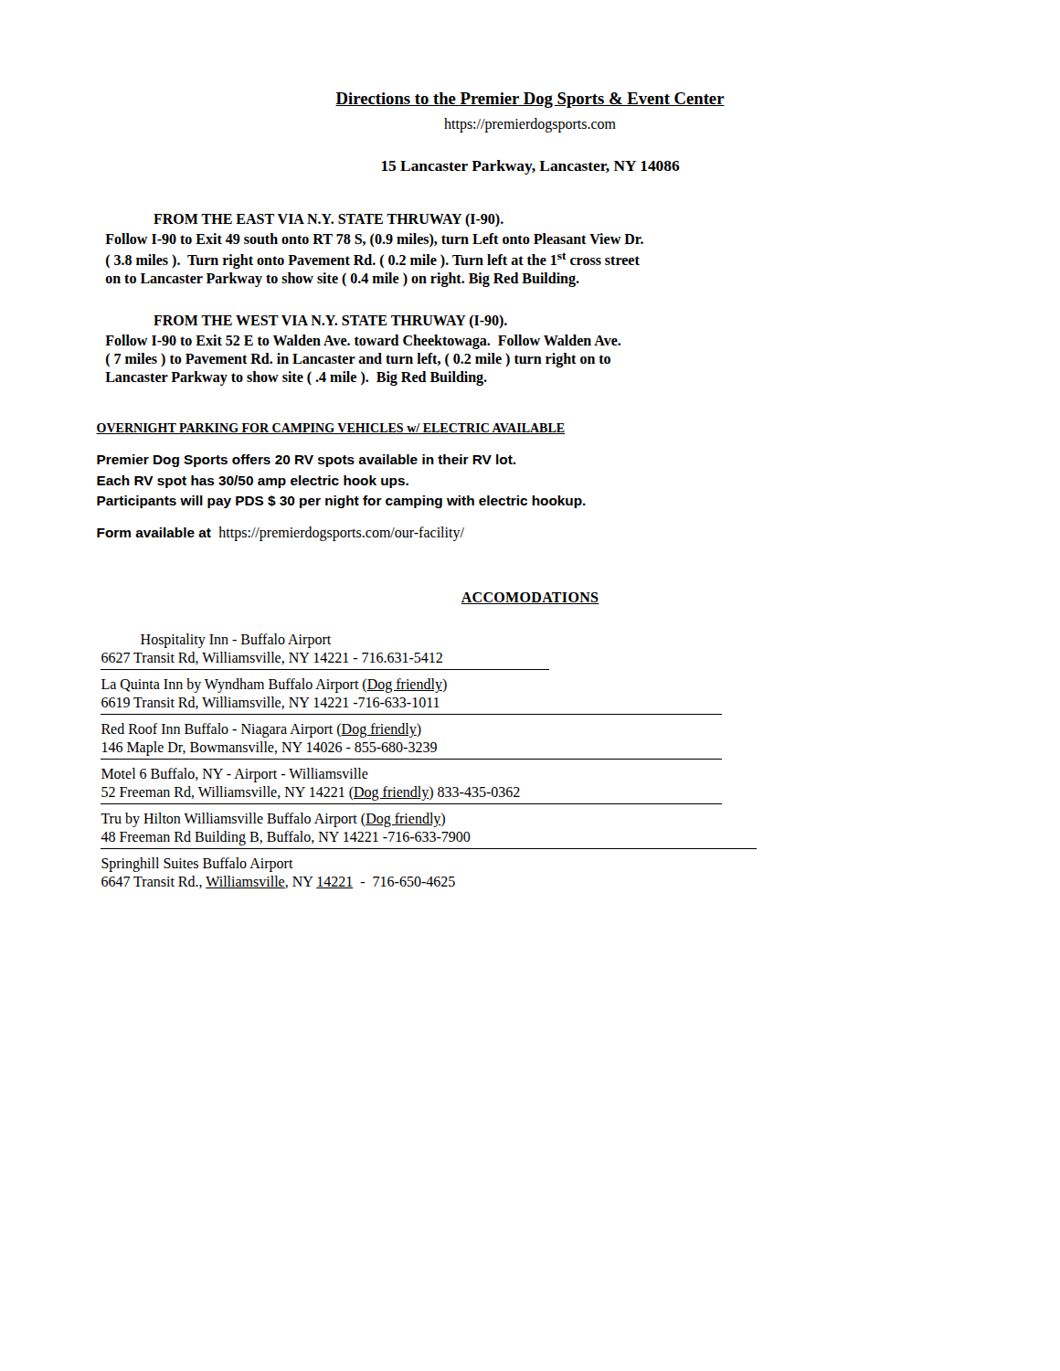Directions to the Premier Dog Sports & Event Center
https://premierdogsports.com
15 Lancaster Parkway, Lancaster, NY 14086
FROM THE EAST VIA N.Y. STATE THRUWAY (I-90).
Follow I-90 to Exit 49 south onto RT 78 S, (0.9 miles), turn Left onto Pleasant View Dr.
( 3.8 miles ). Turn right onto Pavement Rd. ( 0.2 mile ). Turn left at the 1st cross street
on to Lancaster Parkway to show site ( 0.4 mile ) on right. Big Red Building.
FROM THE WEST VIA N.Y. STATE THRUWAY (I-90).
Follow I-90 to Exit 52 E to Walden Ave. toward Cheektowaga. Follow Walden Ave.
( 7 miles ) to Pavement Rd. in Lancaster and turn left, ( 0.2 mile ) turn right on to
Lancaster Parkway to show site ( .4 mile ). Big Red Building.
OVERNIGHT PARKING FOR CAMPING VEHICLES w/ ELECTRIC AVAILABLE
Premier Dog Sports offers 20 RV spots available in their RV lot.
Each RV spot has 30/50 amp electric hook ups.
Participants will pay PDS $ 30 per night for camping with electric hookup.
Form available at https://premierdogsports.com/our-facility/
ACCOMODATIONS
Hospitality Inn - Buffalo Airport 6627 Transit Rd, Williamsville, NY 14221 - 716.631-5412
La Quinta Inn by Wyndham Buffalo Airport (Dog friendly) 6619 Transit Rd, Williamsville, NY 14221 -716-633-1011
Red Roof Inn Buffalo - Niagara Airport (Dog friendly) 146 Maple Dr, Bowmansville, NY 14026 - 855-680-3239
Motel 6 Buffalo, NY - Airport - Williamsville 52 Freeman Rd, Williamsville, NY 14221 (Dog friendly) 833-435-0362
Tru by Hilton Williamsville Buffalo Airport (Dog friendly) 48 Freeman Rd Building B, Buffalo, NY 14221 -716-633-7900
Springhill Suites Buffalo Airport 6647 Transit Rd., Williamsville, NY 14221 - 716-650-4625